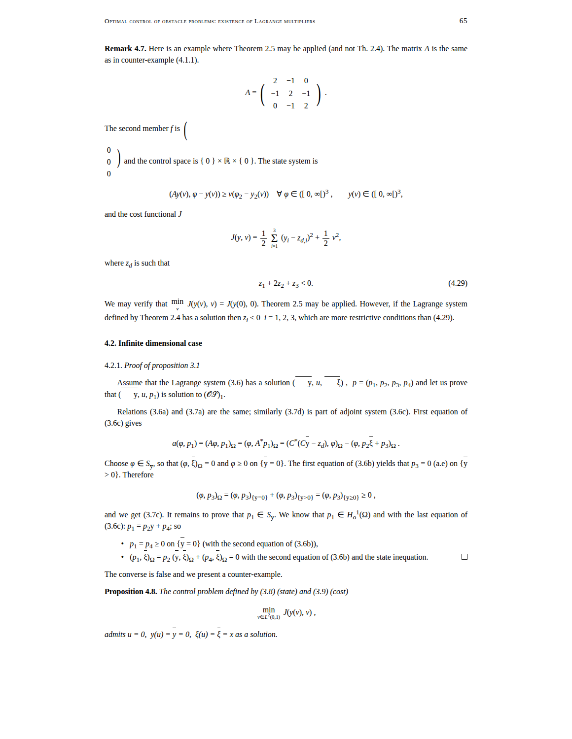Optimal control of obstacle problems: existence of Lagrange multipliers 65
Remark 4.7. Here is an example where Theorem 2.5 may be applied (and not Th. 2.4). The matrix A is the same as in counter-example (4.1.1).
A = (
| 2 | −1 | 0 |
| −1 | 2 | −1 |
| 0 | −1 | 2 |
) .
The second member f is (
| 0 |
| 0 |
| 0 |
) and the control space is { 0 } × ℝ × { 0 }. The state system is
(Ay(v), φ − y(v)) ≥ v(φ2 − y2(v)) ∀ φ ∈ ([ 0, ∞[)3 , y(v) ∈ ([ 0, ∞[)3,
and the cost functional J
J(y, v) = 12 3 Σi=1 (yi − zd,i)2 + 12 v2,
where zd is such that
z1 + 2z2 + z3 < 0. (4.29)
We may verify that min v J(y(v), v) = J(y(0), 0). Theorem 2.5 may be applied. However, if the Lagrange system defined by Theorem 2.4 has a solution then zi ≤ 0 i = 1, 2, 3, which are more restrictive conditions than (4.29).
4.2. Infinite dimensional case
4.2.1. Proof of proposition 3.1
Assume that the Lagrange system (3.6) has a solution (y, u, ξ) , p = (p1, p2, p3, p4) and let us prove that (y, u, p1) is solution to (𝒪𝒮)1.
Relations (3.6a) and (3.7a) are the same; similarly (3.7d) is part of adjoint system (3.6c). First equation of (3.6c) gives
a(φ, p1) = (Aφ, p1)Ω = (φ, A*p1)Ω = (C*(Cy − zd), φ)Ω − (φ, p2ξ + p3)Ω .
Choose φ ∈ Sy, so that (φ, ξ)Ω = 0 and φ ≥ 0 on {y = 0}. The first equation of (3.6b) yields that p3 = 0 (a.e) on {y > 0}. Therefore
(φ, p3)Ω = (φ, p3){y=0} + (φ, p3){y>0} = (φ, p3){y≥0} ≥ 0 ,
and we get (3.7c). It remains to prove that p1 ∈ Sy. We know that p1 ∈ Ho1(Ω) and with the last equation of (3.6c): p1 = p2y + p4; so
p1 = p4 ≥ 0 on {y = 0} (with the second equation of (3.6b)),
(p1, ξ)Ω = p2 (y, ξ)Ω + (p4, ξ)Ω = 0 with the second equation of (3.6b) and the state inequation.
The converse is false and we present a counter-example.
Proposition 4.8. The control problem defined by (3.8) (state) and (3.9) (cost)
min v∈L2(0,1) J(y(v), v) ,
admits u = 0, y(u) = y = 0, ξ(u) = ξ = x as a solution.